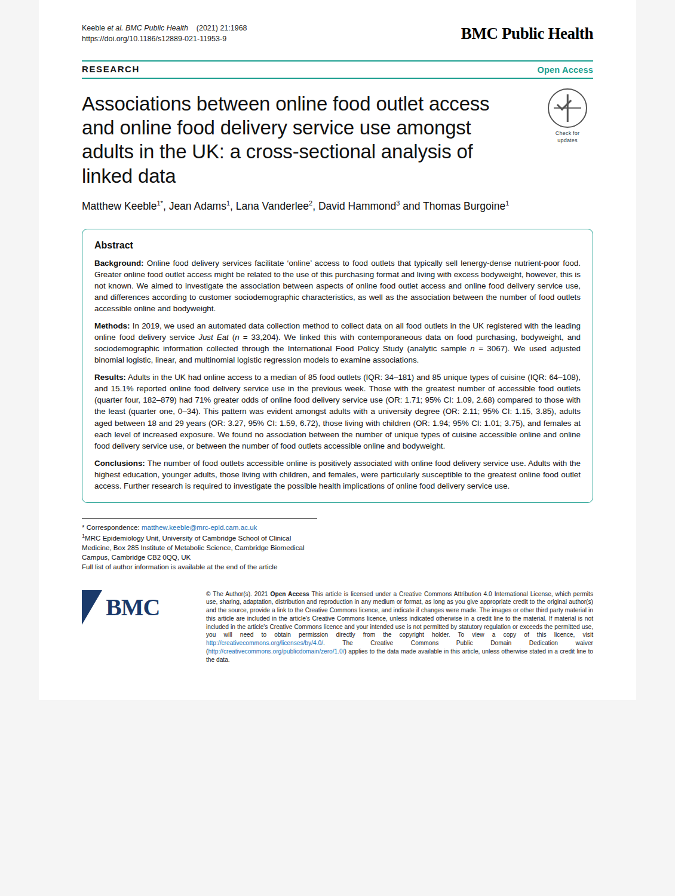Keeble et al. BMC Public Health (2021) 21:1968
https://doi.org/10.1186/s12889-021-11953-9
BMC Public Health
RESEARCH
Open Access
Check for
updates
Associations between online food outlet access and online food delivery service use amongst adults in the UK: a cross-sectional analysis of linked data
Matthew Keeble1*, Jean Adams1, Lana Vanderlee2, David Hammond3 and Thomas Burgoine1
Abstract
Background: Online food delivery services facilitate ‘online’ access to food outlets that typically sell lenergy-dense nutrient-poor food. Greater online food outlet access might be related to the use of this purchasing format and living with excess bodyweight, however, this is not known. We aimed to investigate the association between aspects of online food outlet access and online food delivery service use, and differences according to customer sociodemographic characteristics, as well as the association between the number of food outlets accessible online and bodyweight.
Methods: In 2019, we used an automated data collection method to collect data on all food outlets in the UK registered with the leading online food delivery service Just Eat (n = 33,204). We linked this with contemporaneous data on food purchasing, bodyweight, and sociodemographic information collected through the International Food Policy Study (analytic sample n = 3067). We used adjusted binomial logistic, linear, and multinomial logistic regression models to examine associations.
Results: Adults in the UK had online access to a median of 85 food outlets (IQR: 34–181) and 85 unique types of cuisine (IQR: 64–108), and 15.1% reported online food delivery service use in the previous week. Those with the greatest number of accessible food outlets (quarter four, 182–879) had 71% greater odds of online food delivery service use (OR: 1.71; 95% CI: 1.09, 2.68) compared to those with the least (quarter one, 0–34). This pattern was evident amongst adults with a university degree (OR: 2.11; 95% CI: 1.15, 3.85), adults aged between 18 and 29 years (OR: 3.27, 95% CI: 1.59, 6.72), those living with children (OR: 1.94; 95% CI: 1.01; 3.75), and females at each level of increased exposure. We found no association between the number of unique types of cuisine accessible online and online food delivery service use, or between the number of food outlets accessible online and bodyweight.
Conclusions: The number of food outlets accessible online is positively associated with online food delivery service use. Adults with the highest education, younger adults, those living with children, and females, were particularly susceptible to the greatest online food outlet access. Further research is required to investigate the possible health implications of online food delivery service use.
* Correspondence: matthew.keeble@mrc-epid.cam.ac.uk
1MRC Epidemiology Unit, University of Cambridge School of Clinical Medicine, Box 285 Institute of Metabolic Science, Cambridge Biomedical Campus, Cambridge CB2 0QQ, UK
Full list of author information is available at the end of the article
BMC
© The Author(s). 2021 Open Access This article is licensed under a Creative Commons Attribution 4.0 International License, which permits use, sharing, adaptation, distribution and reproduction in any medium or format, as long as you give appropriate credit to the original author(s) and the source, provide a link to the Creative Commons licence, and indicate if changes were made. The images or other third party material in this article are included in the article's Creative Commons licence, unless indicated otherwise in a credit line to the material. If material is not included in the article's Creative Commons licence and your intended use is not permitted by statutory regulation or exceeds the permitted use, you will need to obtain permission directly from the copyright holder. To view a copy of this licence, visit http://creativecommons.org/licenses/by/4.0/. The Creative Commons Public Domain Dedication waiver (http://creativecommons.org/publicdomain/zero/1.0/) applies to the data made available in this article, unless otherwise stated in a credit line to the data.